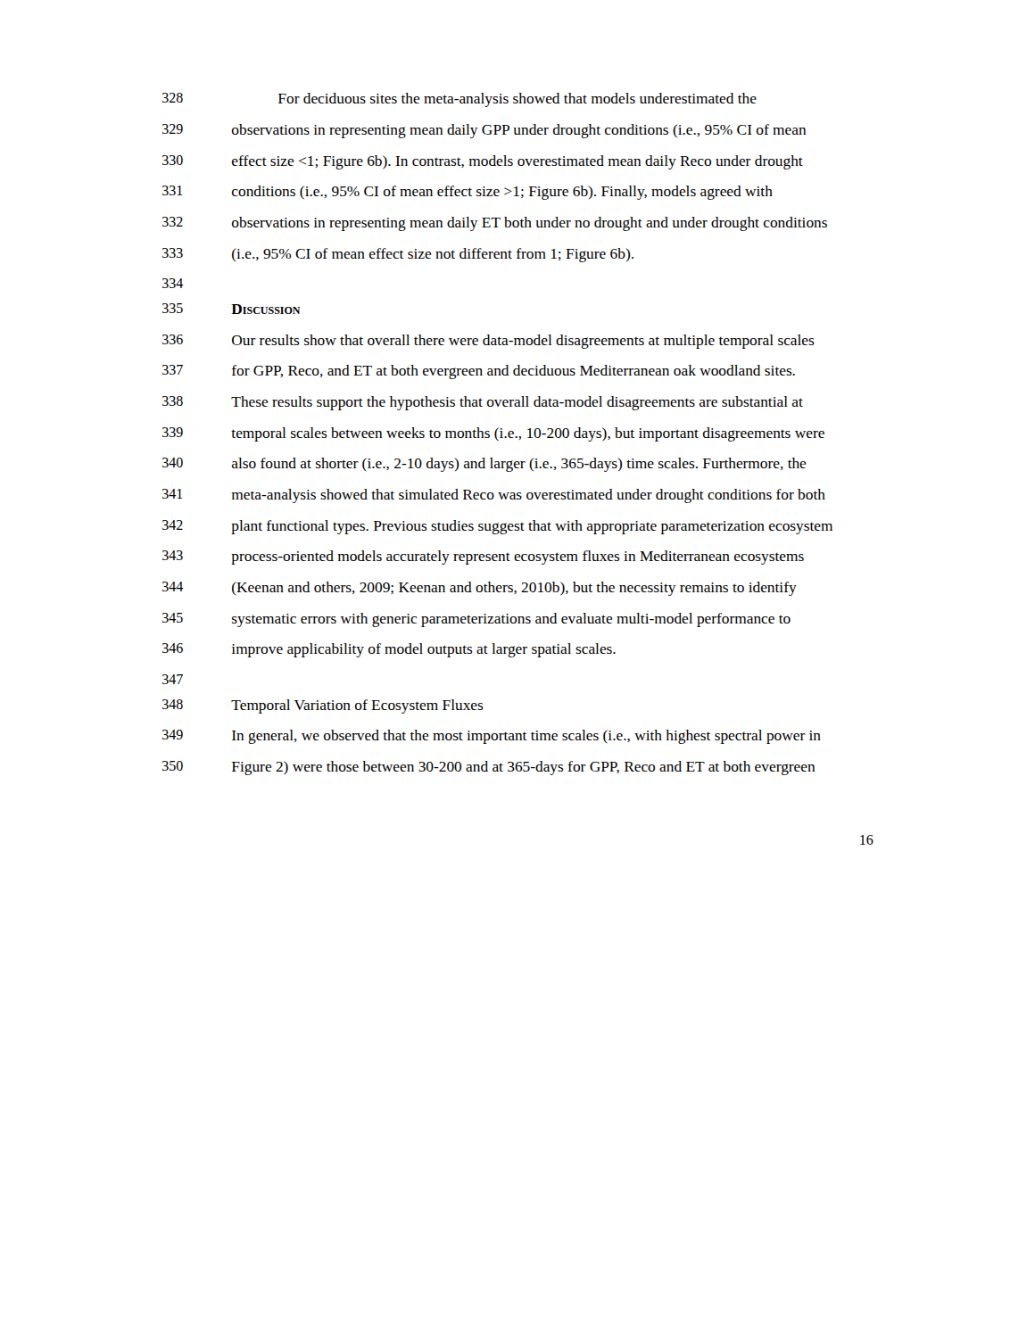For deciduous sites the meta-analysis showed that models underestimated the
observations in representing mean daily GPP under drought conditions (i.e., 95% CI of mean
effect size <1; Figure 6b). In contrast, models overestimated mean daily Reco under drought
conditions (i.e., 95% CI of mean effect size >1; Figure 6b). Finally, models agreed with
observations in representing mean daily ET both under no drought and under drought conditions
(i.e., 95% CI of mean effect size not different from 1; Figure 6b).
Discussion
Our results show that overall there were data-model disagreements at multiple temporal scales
for GPP, Reco, and ET at both evergreen and deciduous Mediterranean oak woodland sites.
These results support the hypothesis that overall data-model disagreements are substantial at
temporal scales between weeks to months (i.e., 10-200 days), but important disagreements were
also found at shorter (i.e., 2-10 days) and larger (i.e., 365-days) time scales. Furthermore, the
meta-analysis showed that simulated Reco was overestimated under drought conditions for both
plant functional types. Previous studies suggest that with appropriate parameterization ecosystem
process-oriented models accurately represent ecosystem fluxes in Mediterranean ecosystems
(Keenan and others, 2009; Keenan and others, 2010b), but the necessity remains to identify
systematic errors with generic parameterizations and evaluate multi-model performance to
improve applicability of model outputs at larger spatial scales.
Temporal Variation of Ecosystem Fluxes
In general, we observed that the most important time scales (i.e., with highest spectral power in
Figure 2) were those between 30-200 and at 365-days for GPP, Reco and ET at both evergreen
16